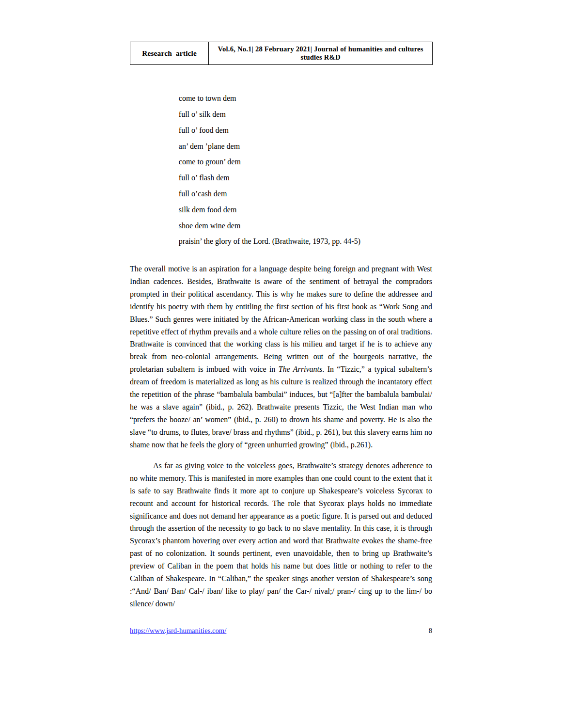Research article
Vol.6, No.1| 28 February 2021| Journal of humanities and cultures studies R&D
come to town dem
full o’ silk dem
full o’ food dem
an’ dem ’plane dem
come to groun’ dem
full o’ flash dem
full o’cash dem
silk dem food dem
shoe dem wine dem
praisin’ the glory of the Lord. (Brathwaite, 1973, pp. 44-5)
The overall motive is an aspiration for a language despite being foreign and pregnant with West Indian cadences. Besides, Brathwaite is aware of the sentiment of betrayal the compradors prompted in their political ascendancy. This is why he makes sure to define the addressee and identify his poetry with them by entitling the first section of his first book as “Work Song and Blues.” Such genres were initiated by the African-American working class in the south where a repetitive effect of rhythm prevails and a whole culture relies on the passing on of oral traditions. Brathwaite is convinced that the working class is his milieu and target if he is to achieve any break from neo-colonial arrangements. Being written out of the bourgeois narrative, the proletarian subaltern is imbued with voice in The Arrivants. In “Tizzic,” a typical subaltern’s dream of freedom is materialized as long as his culture is realized through the incantatory effect the repetition of the phrase “bambalula bambulai” induces, but “[a]fter the bambalula bambulai/ he was a slave again” (ibid., p. 262). Brathwaite presents Tizzic, the West Indian man who “prefers the booze/ an’ women” (ibid., p. 260) to drown his shame and poverty. He is also the slave “to drums, to flutes, brave/ brass and rhythms” (ibid., p. 261), but this slavery earns him no shame now that he feels the glory of “green unhurried growing” (ibid., p.261).
As far as giving voice to the voiceless goes, Brathwaite’s strategy denotes adherence to no white memory. This is manifested in more examples than one could count to the extent that it is safe to say Brathwaite finds it more apt to conjure up Shakespeare’s voiceless Sycorax to recount and account for historical records. The role that Sycorax plays holds no immediate significance and does not demand her appearance as a poetic figure. It is parsed out and deduced through the assertion of the necessity to go back to no slave mentality. In this case, it is through Sycorax’s phantom hovering over every action and word that Brathwaite evokes the shame-free past of no colonization. It sounds pertinent, even unavoidable, then to bring up Brathwaite’s preview of Caliban in the poem that holds his name but does little or nothing to refer to the Caliban of Shakespeare. In “Caliban,” the speaker sings another version of Shakespeare’s song :“And/ Ban/ Ban/ Cal-/ iban/ like to play/ pan/ the Car-/ nival;/ pran-/ cing up to the lim-/ bo silence/ down/
https://www.jsrd-humanities.com/ 8